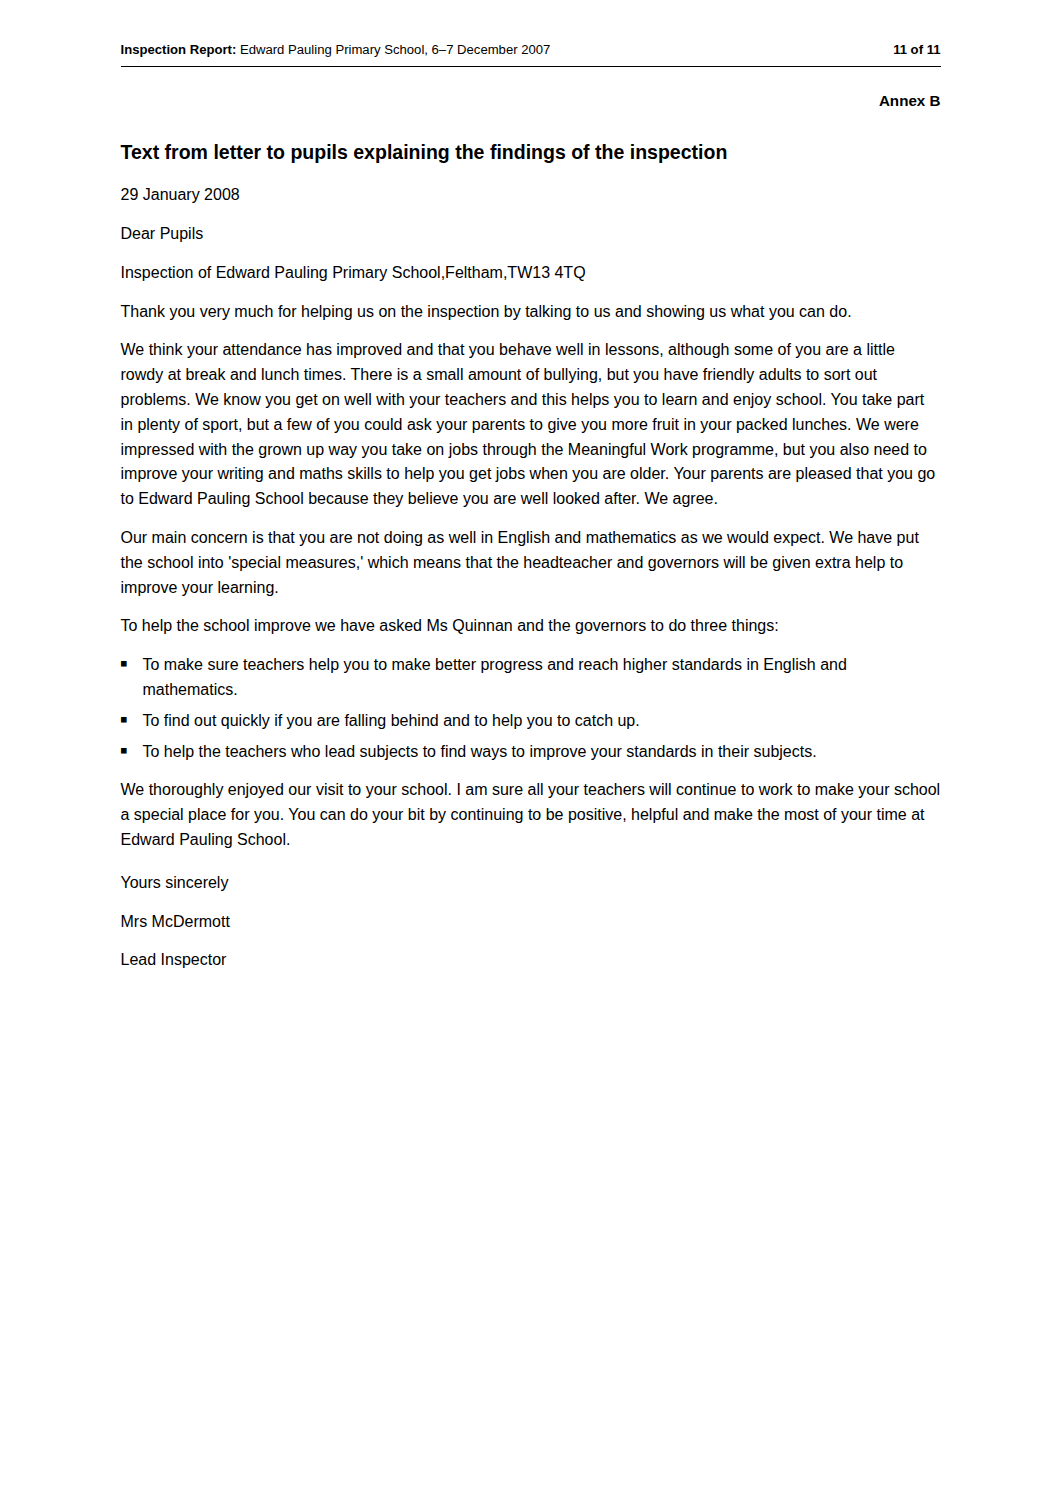Inspection Report: Edward Pauling Primary School, 6–7 December 2007
11 of 11
Annex B
Text from letter to pupils explaining the findings of the inspection
29 January 2008
Dear Pupils
Inspection of Edward Pauling Primary School,Feltham,TW13 4TQ
Thank you very much for helping us on the inspection by talking to us and showing us what you can do.
We think your attendance has improved and that you behave well in lessons, although some of you are a little rowdy at break and lunch times. There is a small amount of bullying, but you have friendly adults to sort out problems. We know you get on well with your teachers and this helps you to learn and enjoy school. You take part in plenty of sport, but a few of you could ask your parents to give you more fruit in your packed lunches. We were impressed with the grown up way you take on jobs through the Meaningful Work programme, but you also need to improve your writing and maths skills to help you get jobs when you are older. Your parents are pleased that you go to Edward Pauling School because they believe you are well looked after. We agree.
Our main concern is that you are not doing as well in English and mathematics as we would expect. We have put the school into 'special measures,' which means that the headteacher and governors will be given extra help to improve your learning.
To help the school improve we have asked Ms Quinnan and the governors to do three things:
To make sure teachers help you to make better progress and reach higher standards in English and mathematics.
To find out quickly if you are falling behind and to help you to catch up.
To help the teachers who lead subjects to find ways to improve your standards in their subjects.
We thoroughly enjoyed our visit to your school. I am sure all your teachers will continue to work to make your school a special place for you. You can do your bit by continuing to be positive, helpful and make the most of your time at Edward Pauling School.
Yours sincerely
Mrs McDermott
Lead Inspector